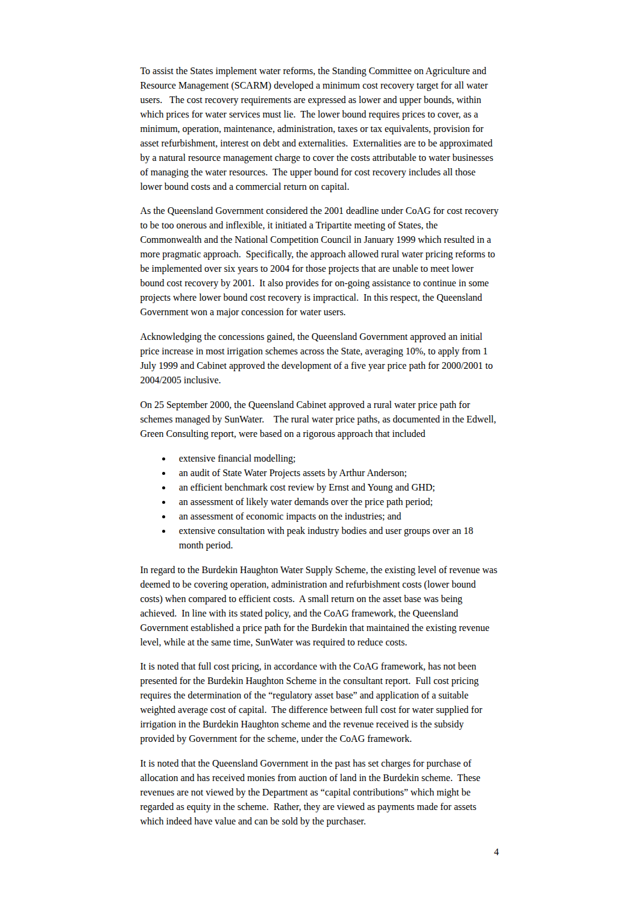To assist the States implement water reforms, the Standing Committee on Agriculture and Resource Management (SCARM) developed a minimum cost recovery target for all water users. The cost recovery requirements are expressed as lower and upper bounds, within which prices for water services must lie. The lower bound requires prices to cover, as a minimum, operation, maintenance, administration, taxes or tax equivalents, provision for asset refurbishment, interest on debt and externalities. Externalities are to be approximated by a natural resource management charge to cover the costs attributable to water businesses of managing the water resources. The upper bound for cost recovery includes all those lower bound costs and a commercial return on capital.
As the Queensland Government considered the 2001 deadline under CoAG for cost recovery to be too onerous and inflexible, it initiated a Tripartite meeting of States, the Commonwealth and the National Competition Council in January 1999 which resulted in a more pragmatic approach. Specifically, the approach allowed rural water pricing reforms to be implemented over six years to 2004 for those projects that are unable to meet lower bound cost recovery by 2001. It also provides for on-going assistance to continue in some projects where lower bound cost recovery is impractical. In this respect, the Queensland Government won a major concession for water users.
Acknowledging the concessions gained, the Queensland Government approved an initial price increase in most irrigation schemes across the State, averaging 10%, to apply from 1 July 1999 and Cabinet approved the development of a five year price path for 2000/2001 to 2004/2005 inclusive.
On 25 September 2000, the Queensland Cabinet approved a rural water price path for schemes managed by SunWater. The rural water price paths, as documented in the Edwell, Green Consulting report, were based on a rigorous approach that included
extensive financial modelling;
an audit of State Water Projects assets by Arthur Anderson;
an efficient benchmark cost review by Ernst and Young and GHD;
an assessment of likely water demands over the price path period;
an assessment of economic impacts on the industries; and
extensive consultation with peak industry bodies and user groups over an 18 month period.
In regard to the Burdekin Haughton Water Supply Scheme, the existing level of revenue was deemed to be covering operation, administration and refurbishment costs (lower bound costs) when compared to efficient costs. A small return on the asset base was being achieved. In line with its stated policy, and the CoAG framework, the Queensland Government established a price path for the Burdekin that maintained the existing revenue level, while at the same time, SunWater was required to reduce costs.
It is noted that full cost pricing, in accordance with the CoAG framework, has not been presented for the Burdekin Haughton Scheme in the consultant report. Full cost pricing requires the determination of the “regulatory asset base” and application of a suitable weighted average cost of capital. The difference between full cost for water supplied for irrigation in the Burdekin Haughton scheme and the revenue received is the subsidy provided by Government for the scheme, under the CoAG framework.
It is noted that the Queensland Government in the past has set charges for purchase of allocation and has received monies from auction of land in the Burdekin scheme. These revenues are not viewed by the Department as “capital contributions” which might be regarded as equity in the scheme. Rather, they are viewed as payments made for assets which indeed have value and can be sold by the purchaser.
4